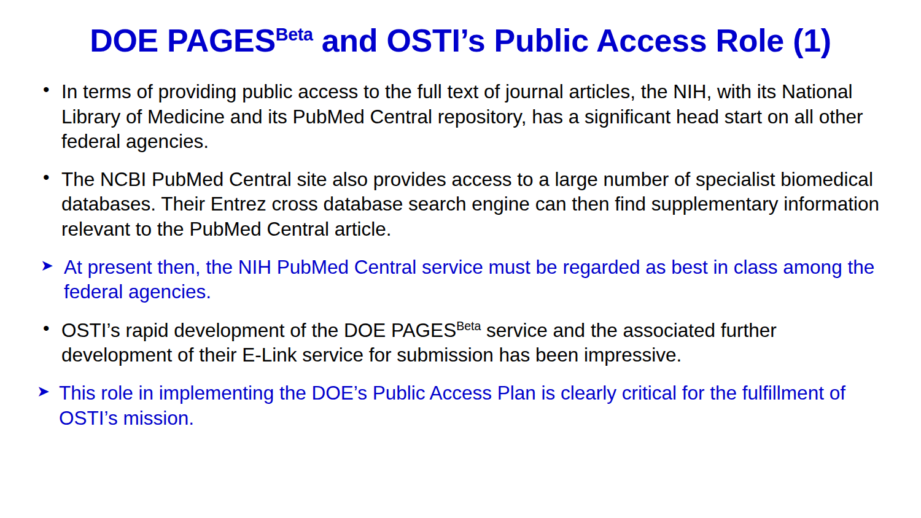DOE PAGESBeta and OSTI’s Public Access Role (1)
In terms of providing public access to the full text of journal articles, the NIH, with its National Library of Medicine and its PubMed Central repository, has a significant head start on all other federal agencies.
The NCBI PubMed Central site also provides access to a large number of specialist biomedical databases. Their Entrez cross database search engine can then find supplementary information relevant to the PubMed Central article.
At present then, the NIH PubMed Central service must be regarded as best in class among the federal agencies.
OSTI’s rapid development of the DOE PAGESBeta service and the associated further development of their E-Link service for submission has been impressive.
This role in implementing the DOE’s Public Access Plan is clearly critical for the fulfillment of OSTI’s mission.